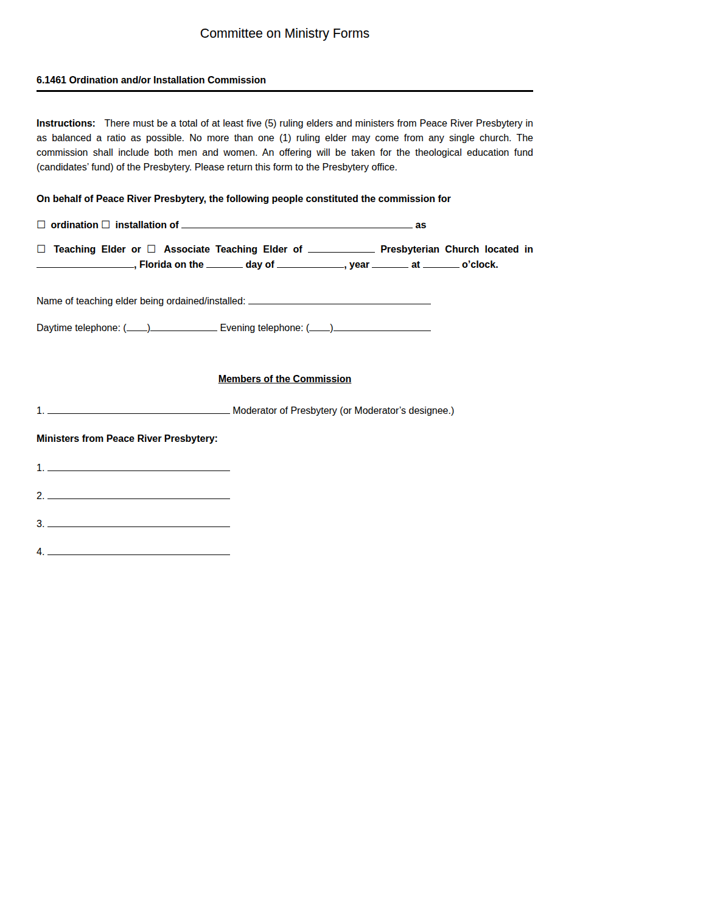Committee on Ministry Forms
6.1461 Ordination and/or Installation Commission
Instructions: There must be a total of at least five (5) ruling elders and ministers from Peace River Presbytery in as balanced a ratio as possible. No more than one (1) ruling elder may come from any single church. The commission shall include both men and women. An offering will be taken for the theological education fund (candidates’ fund) of the Presbytery. Please return this form to the Presbytery office.
On behalf of Peace River Presbytery, the following people constituted the commission for
☐ ordination ☐ installation of as
☐ Teaching Elder or ☐ Associate Teaching Elder of Presbyterian Church located in , Florida on the day of , year at o’clock.
Name of teaching elder being ordained/installed:
Daytime telephone: ( ) Evening telephone: ( )
Members of the Commission
1. Moderator of Presbytery (or Moderator’s designee.)
Ministers from Peace River Presbytery:
1.
2.
3.
4.